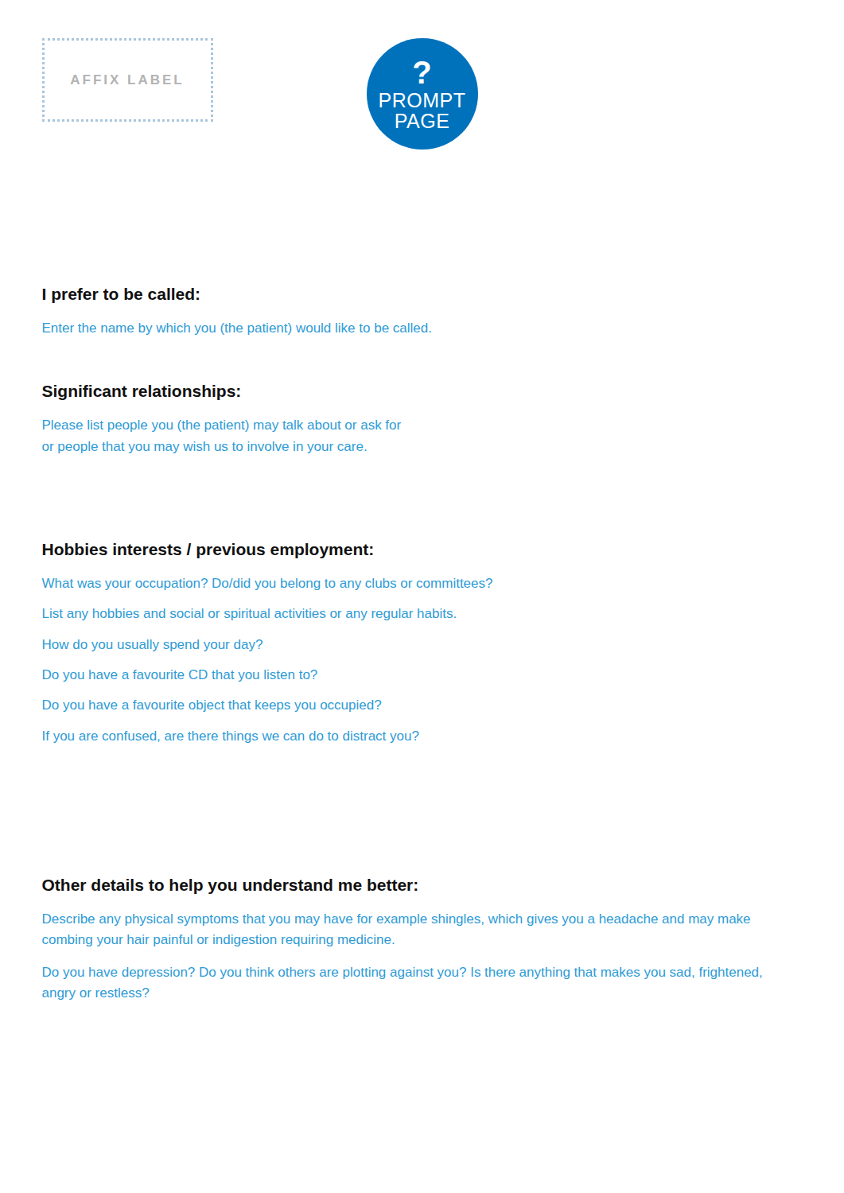Affix Label
?
PROMPT
PAGE
I prefer to be called:
Enter the name by which you (the patient) would like to be called.
Significant relationships:
Please list people you (the patient) may talk about or ask for
or people that you may wish us to involve in your care.
Hobbies interests / previous employment:
What was your occupation? Do/did you belong to any clubs or committees?
List any hobbies and social or spiritual activities or any regular habits.
How do you usually spend your day?
Do you have a favourite CD that you listen to?
Do you have a favourite object that keeps you occupied?
If you are confused, are there things we can do to distract you?
Other details to help you understand me better:
Describe any physical symptoms that you may have for example shingles, which gives you a headache and may make combing your hair painful or indigestion requiring medicine.
Do you have depression? Do you think others are plotting against you? Is there anything that makes you sad, frightened, angry or restless?